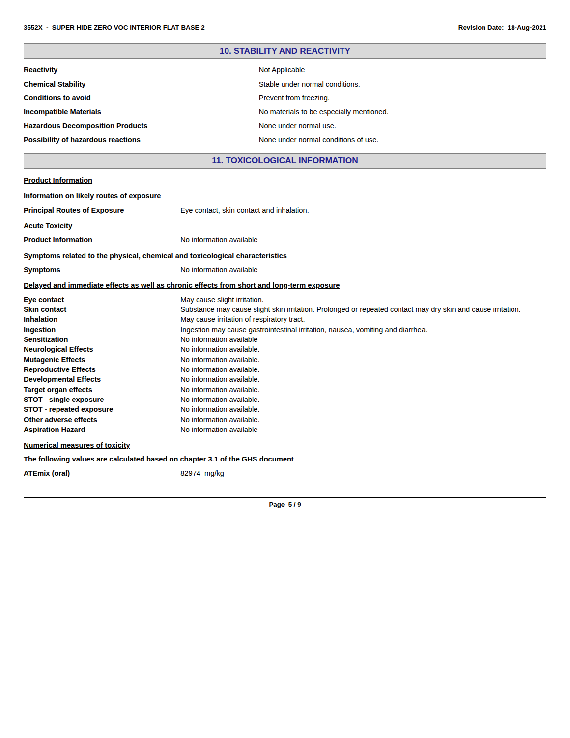3552X - SUPER HIDE ZERO VOC INTERIOR FLAT BASE 2
Revision Date: 18-Aug-2021
10. STABILITY AND REACTIVITY
Reactivity
Not Applicable
Chemical Stability
Stable under normal conditions.
Conditions to avoid
Prevent from freezing.
Incompatible Materials
No materials to be especially mentioned.
Hazardous Decomposition Products
None under normal use.
Possibility of hazardous reactions
None under normal conditions of use.
11. TOXICOLOGICAL INFORMATION
Product Information
Information on likely routes of exposure
Principal Routes of Exposure
Eye contact, skin contact and inhalation.
Acute Toxicity
Product Information
No information available
Symptoms related to the physical, chemical and toxicological characteristics
Symptoms
No information available
Delayed and immediate effects as well as chronic effects from short and long-term exposure
Eye contact
May cause slight irritation.
Skin contact
Substance may cause slight skin irritation. Prolonged or repeated contact may dry skin and cause irritation.
Inhalation
May cause irritation of respiratory tract.
Ingestion
Ingestion may cause gastrointestinal irritation, nausea, vomiting and diarrhea.
Sensitization
No information available
Neurological Effects
No information available.
Mutagenic Effects
No information available.
Reproductive Effects
No information available.
Developmental Effects
No information available.
Target organ effects
No information available.
STOT - single exposure
No information available.
STOT - repeated exposure
No information available.
Other adverse effects
No information available.
Aspiration Hazard
No information available
Numerical measures of toxicity
The following values are calculated based on chapter 3.1 of the GHS document
ATEmix (oral)
82974 mg/kg
Page 5 / 9